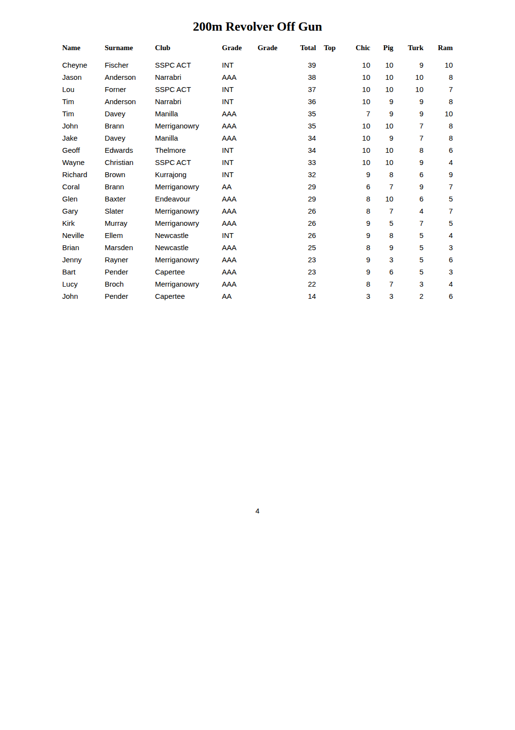200m Revolver Off Gun
| Name | Surname | Club | Grade | Grade | Total | Top | Chic | Pig | Turk | Ram |
| --- | --- | --- | --- | --- | --- | --- | --- | --- | --- | --- |
| Cheyne | Fischer | SSPC ACT | INT | | 39 | | 10 | 10 | 9 | 10 |
| Jason | Anderson | Narrabri | AAA | | 38 | | 10 | 10 | 10 | 8 |
| Lou | Forner | SSPC ACT | INT | | 37 | | 10 | 10 | 10 | 7 |
| Tim | Anderson | Narrabri | INT | | 36 | | 10 | 9 | 9 | 8 |
| Tim | Davey | Manilla | AAA | | 35 | | 7 | 9 | 9 | 10 |
| John | Brann | Merriganowry | AAA | | 35 | | 10 | 10 | 7 | 8 |
| Jake | Davey | Manilla | AAA | | 34 | | 10 | 9 | 7 | 8 |
| Geoff | Edwards | Thelmore | INT | | 34 | | 10 | 10 | 8 | 6 |
| Wayne | Christian | SSPC ACT | INT | | 33 | | 10 | 10 | 9 | 4 |
| Richard | Brown | Kurrajong | INT | | 32 | | 9 | 8 | 6 | 9 |
| Coral | Brann | Merriganowry | AA | | 29 | | 6 | 7 | 9 | 7 |
| Glen | Baxter | Endeavour | AAA | | 29 | | 8 | 10 | 6 | 5 |
| Gary | Slater | Merriganowry | AAA | | 26 | | 8 | 7 | 4 | 7 |
| Kirk | Murray | Merriganowry | AAA | | 26 | | 9 | 5 | 7 | 5 |
| Neville | Ellem | Newcastle | INT | | 26 | | 9 | 8 | 5 | 4 |
| Brian | Marsden | Newcastle | AAA | | 25 | | 8 | 9 | 5 | 3 |
| Jenny | Rayner | Merriganowry | AAA | | 23 | | 9 | 3 | 5 | 6 |
| Bart | Pender | Capertee | AAA | | 23 | | 9 | 6 | 5 | 3 |
| Lucy | Broch | Merriganowry | AAA | | 22 | | 8 | 7 | 3 | 4 |
| John | Pender | Capertee | AA | | 14 | | 3 | 3 | 2 | 6 |
4